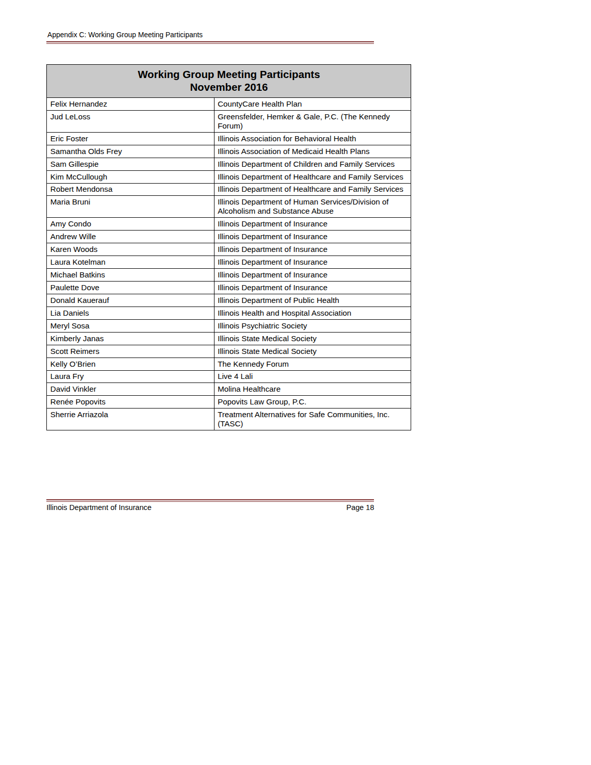Appendix C: Working Group Meeting Participants
| Working Group Meeting Participants November 2016 |
| --- |
| Felix Hernandez | CountyCare Health Plan |
| Jud LeLoss | Greensfelder, Hemker & Gale, P.C. (The Kennedy Forum) |
| Eric Foster | Illinois Association for Behavioral Health |
| Samantha Olds Frey | Illinois Association of Medicaid Health Plans |
| Sam Gillespie | Illinois Department of Children and Family Services |
| Kim McCullough | Illinois Department of Healthcare and Family Services |
| Robert Mendonsa | Illinois Department of Healthcare and Family Services |
| Maria Bruni | Illinois Department of Human Services/Division of Alcoholism and Substance Abuse |
| Amy Condo | Illinois Department of Insurance |
| Andrew Wille | Illinois Department of Insurance |
| Karen Woods | Illinois Department of Insurance |
| Laura Kotelman | Illinois Department of Insurance |
| Michael Batkins | Illinois Department of Insurance |
| Paulette Dove | Illinois Department of Insurance |
| Donald Kauerauf | Illinois Department of Public Health |
| Lia Daniels | Illinois Health and Hospital Association |
| Meryl Sosa | Illinois Psychiatric Society |
| Kimberly Janas | Illinois State Medical Society |
| Scott Reimers | Illinois State Medical Society |
| Kelly O’Brien | The Kennedy Forum |
| Laura Fry | Live 4 Lali |
| David Vinkler | Molina Healthcare |
| Renée Popovits | Popovits Law Group, P.C. |
| Sherrie Arriazola | Treatment Alternatives for Safe Communities, Inc. (TASC) |
Illinois Department of Insurance Page 18